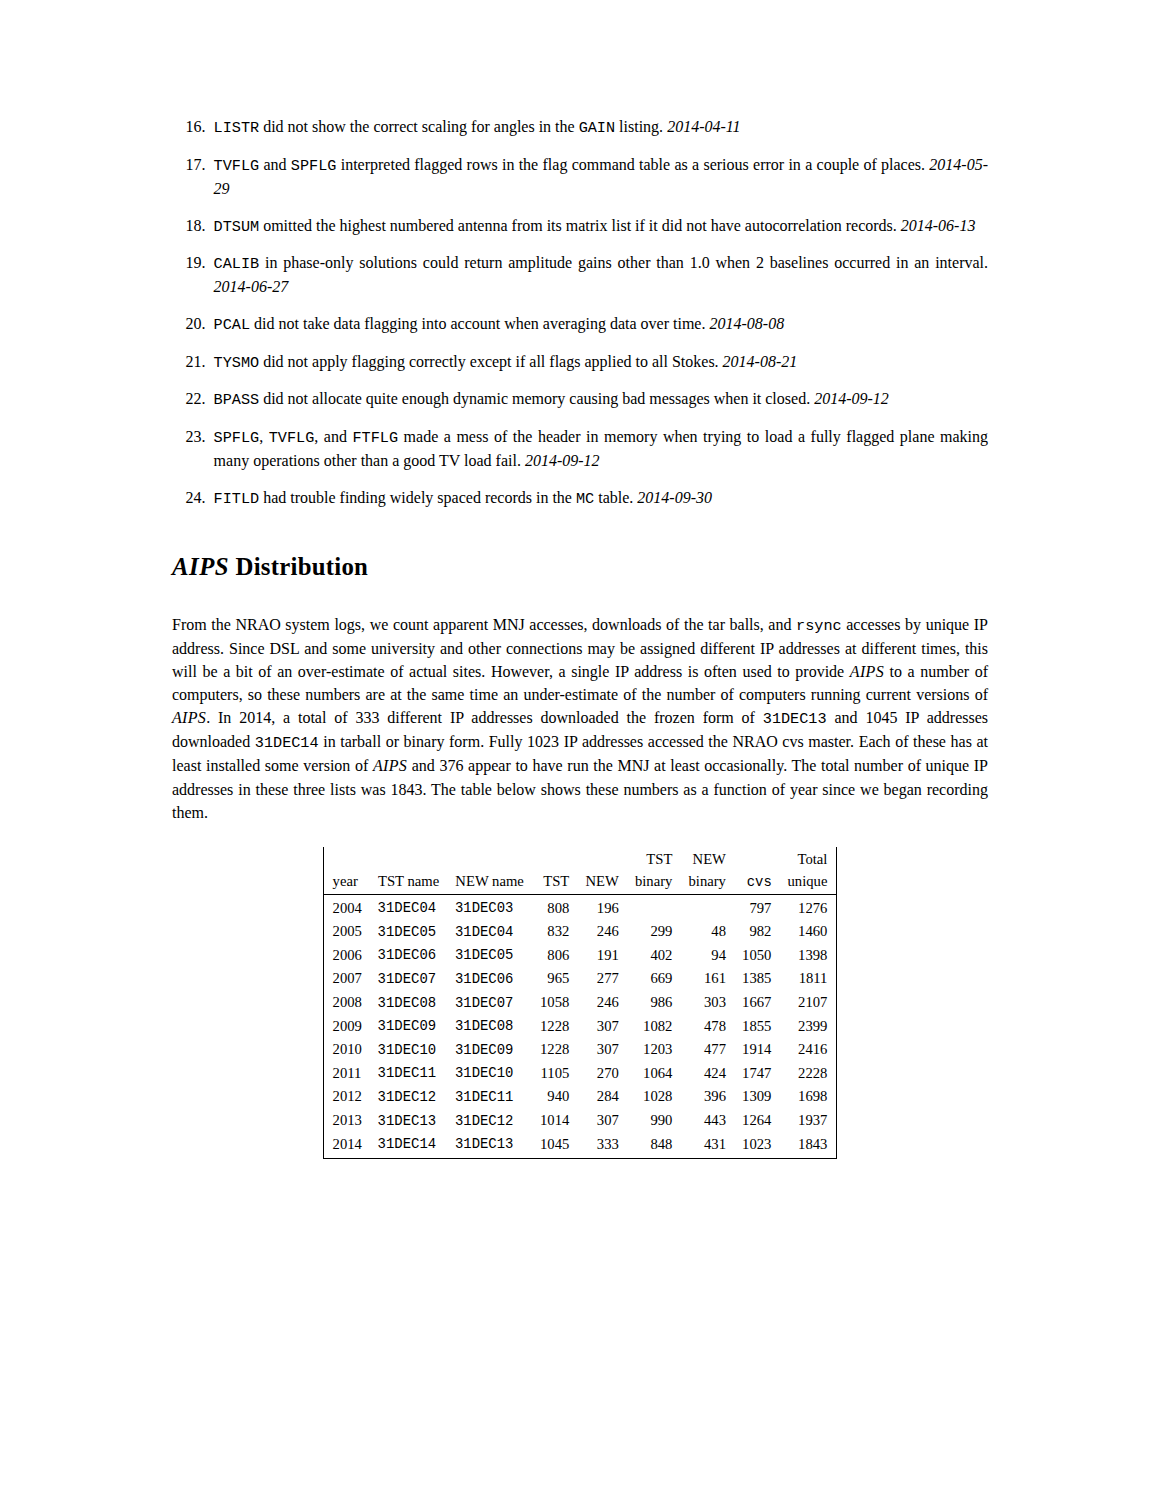16. LISTR did not show the correct scaling for angles in the GAIN listing. 2014-04-11
17. TVFLG and SPFLG interpreted flagged rows in the flag command table as a serious error in a couple of places. 2014-05-29
18. DTSUM omitted the highest numbered antenna from its matrix list if it did not have autocorrelation records. 2014-06-13
19. CALIB in phase-only solutions could return amplitude gains other than 1.0 when 2 baselines occurred in an interval. 2014-06-27
20. PCAL did not take data flagging into account when averaging data over time. 2014-08-08
21. TYSMO did not apply flagging correctly except if all flags applied to all Stokes. 2014-08-21
22. BPASS did not allocate quite enough dynamic memory causing bad messages when it closed. 2014-09-12
23. SPFLG, TVFLG, and FTFLG made a mess of the header in memory when trying to load a fully flagged plane making many operations other than a good TV load fail. 2014-09-12
24. FITLD had trouble finding widely spaced records in the MC table. 2014-09-30
AIPS Distribution
From the NRAO system logs, we count apparent MNJ accesses, downloads of the tar balls, and rsync accesses by unique IP address. Since DSL and some university and other connections may be assigned different IP addresses at different times, this will be a bit of an over-estimate of actual sites. However, a single IP address is often used to provide AIPS to a number of computers, so these numbers are at the same time an under-estimate of the number of computers running current versions of AIPS. In 2014, a total of 333 different IP addresses downloaded the frozen form of 31DEC13 and 1045 IP addresses downloaded 31DEC14 in tarball or binary form. Fully 1023 IP addresses accessed the NRAO cvs master. Each of these has at least installed some version of AIPS and 376 appear to have run the MNJ at least occasionally. The total number of unique IP addresses in these three lists was 1843. The table below shows these numbers as a function of year since we began recording them.
| | | | | | TST | NEW | | Total |
| --- | --- | --- | --- | --- | --- | --- | --- | --- |
| year | TST name | NEW name | TST | NEW | binary | binary | cvs | unique |
| 2004 | 31DEC04 | 31DEC03 | 808 | 196 | | | 797 | 1276 |
| 2005 | 31DEC05 | 31DEC04 | 832 | 246 | 299 | 48 | 982 | 1460 |
| 2006 | 31DEC06 | 31DEC05 | 806 | 191 | 402 | 94 | 1050 | 1398 |
| 2007 | 31DEC07 | 31DEC06 | 965 | 277 | 669 | 161 | 1385 | 1811 |
| 2008 | 31DEC08 | 31DEC07 | 1058 | 246 | 986 | 303 | 1667 | 2107 |
| 2009 | 31DEC09 | 31DEC08 | 1228 | 307 | 1082 | 478 | 1855 | 2399 |
| 2010 | 31DEC10 | 31DEC09 | 1228 | 307 | 1203 | 477 | 1914 | 2416 |
| 2011 | 31DEC11 | 31DEC10 | 1105 | 270 | 1064 | 424 | 1747 | 2228 |
| 2012 | 31DEC12 | 31DEC11 | 940 | 284 | 1028 | 396 | 1309 | 1698 |
| 2013 | 31DEC13 | 31DEC12 | 1014 | 307 | 990 | 443 | 1264 | 1937 |
| 2014 | 31DEC14 | 31DEC13 | 1045 | 333 | 848 | 431 | 1023 | 1843 |